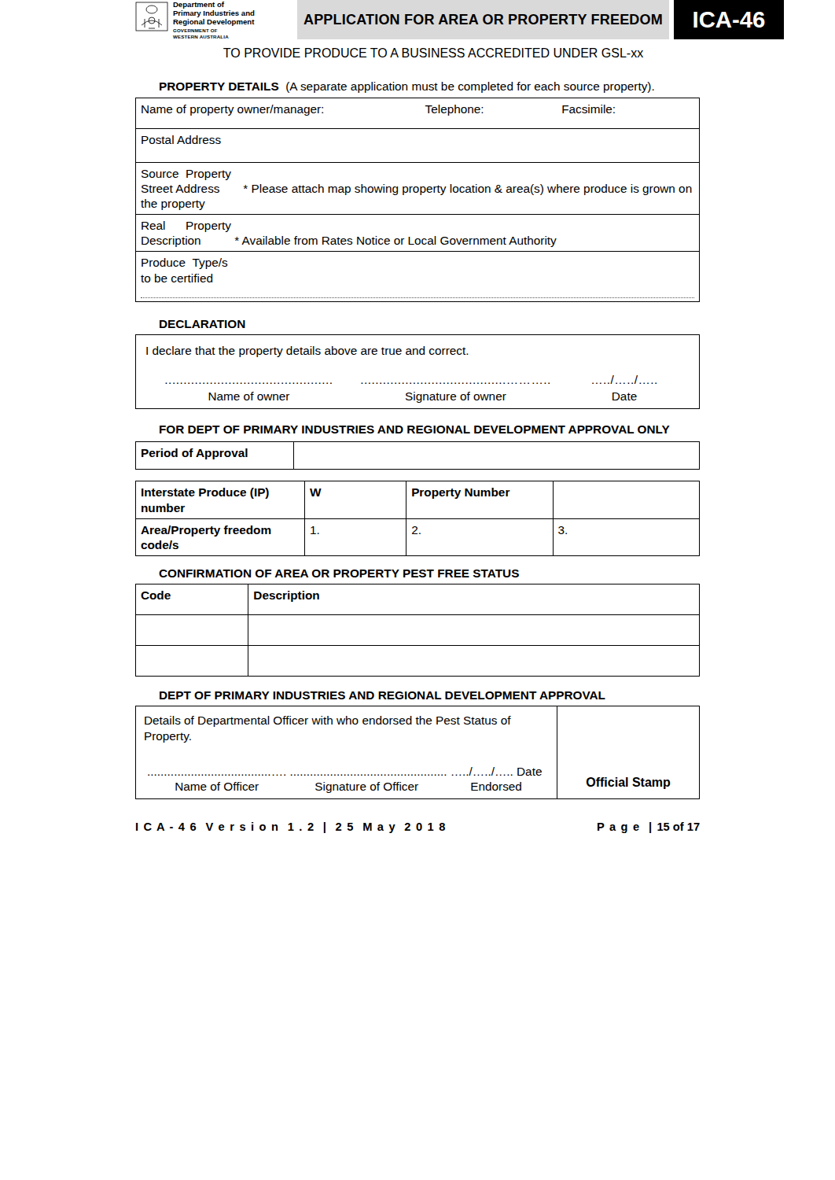Department of
Primary Industries and
Regional Development
GOVERNMENT OF
WESTERN AUSTRALIA
APPLICATION FOR AREA OR PROPERTY FREEDOM
ICA-46
TO PROVIDE PRODUCE TO A BUSINESS ACCREDITED UNDER GSL-xx
PROPERTY DETAILS (A separate application must be completed for each source property).
| Name of property owner/manager: Telephone: Facsimile: |
| Postal Address |
| Source Property Street Address * Please attach map showing property location & area(s) where produce is grown on the property |
| Real Property Description * Available from Rates Notice or Local Government Authority |
| Produce Type/s to be certified |
DECLARATION
I declare that the property details above are true and correct.
............................................. Name of owner
.......................................……….. Signature of owner
…../…../….. Date
FOR DEPT OF PRIMARY INDUSTRIES AND REGIONAL DEVELOPMENT APPROVAL ONLY
| Period of Approval | |
| Interstate Produce (IP) number | W | Property Number | |
| Area/Property freedom code/s | 1. | 2. | 3. |
CONFIRMATION OF AREA OR PROPERTY PEST FREE STATUS
| Code | Description |
DEPT OF PRIMARY INDUSTRIES AND REGIONAL DEVELOPMENT APPROVAL
Details of Departmental Officer with who endorsed the Pest Status of Property.
.....................................…. Name of Officer
............................................... Signature of Officer
…../…../….. Date Endorsed
Official Stamp
I C A - 4 6 V e r s i o n 1 . 2 | 2 5 M a y 2 0 1 8
P a g e | 15 of 17